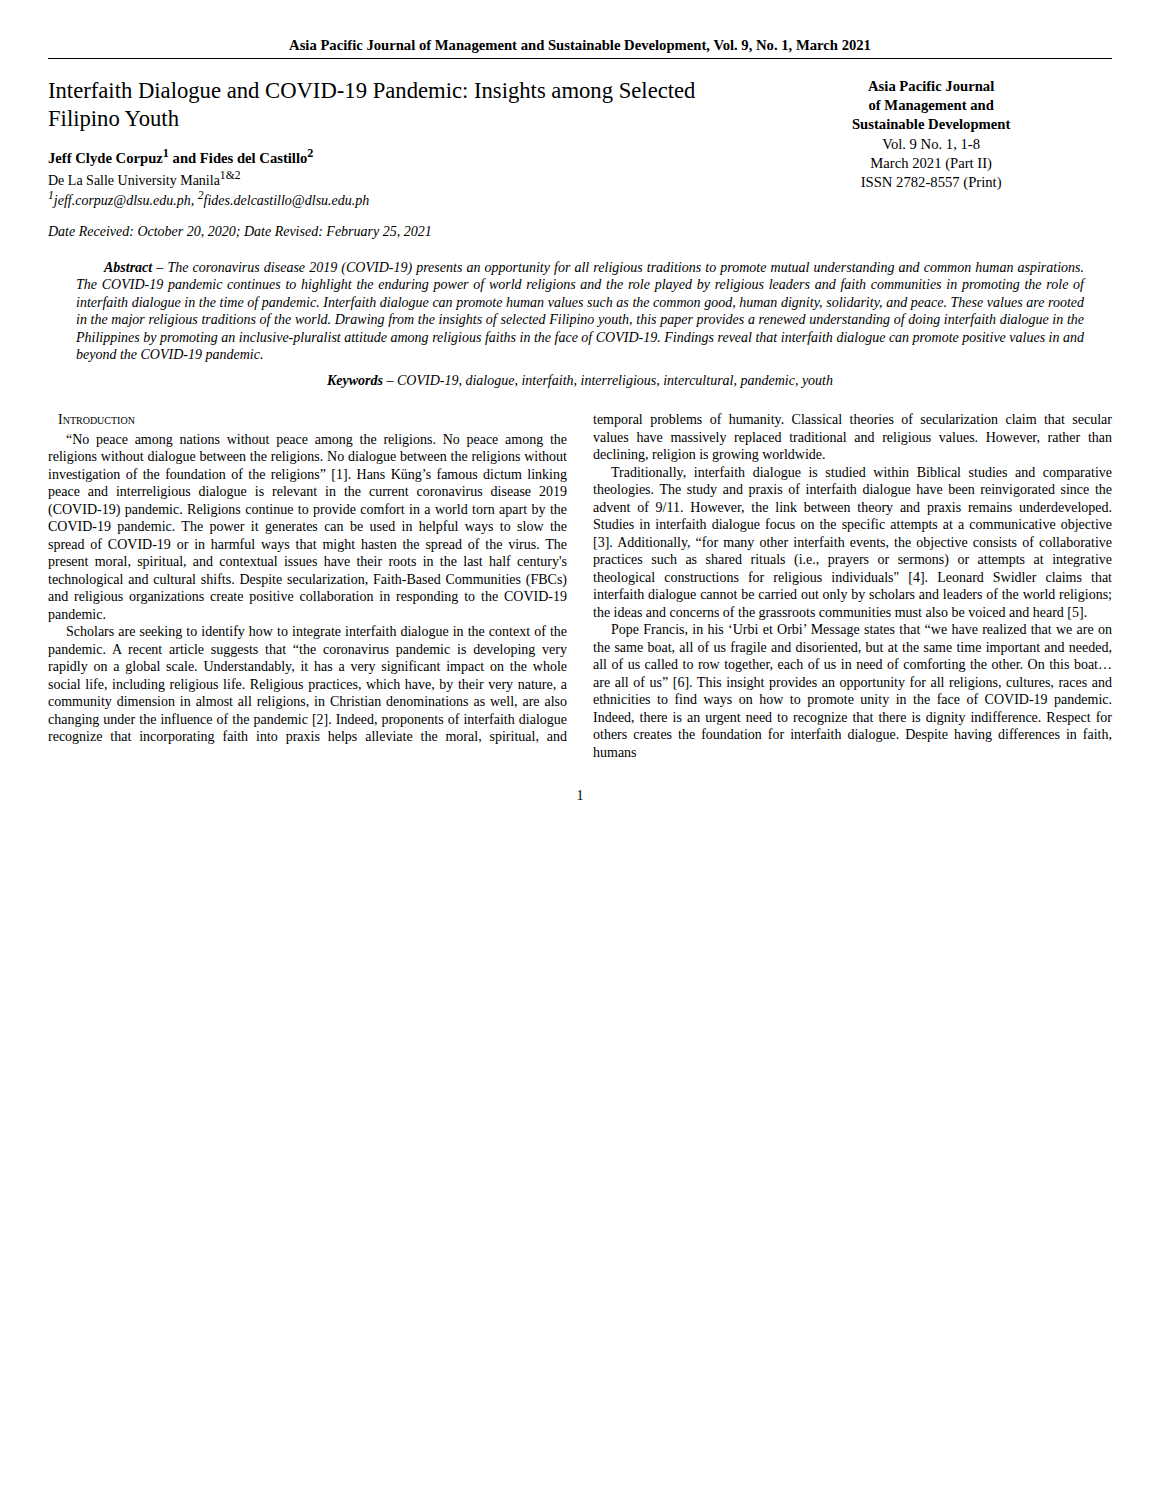Asia Pacific Journal of Management and Sustainable Development, Vol. 9, No. 1, March 2021
Interfaith Dialogue and COVID-19 Pandemic: Insights among Selected Filipino Youth
Jeff Clyde Corpuz1 and Fides del Castillo2
De La Salle University Manila1&2
1jeff.corpuz@dlsu.edu.ph, 2fides.delcastillo@dlsu.edu.ph
Asia Pacific Journal
of Management and
Sustainable Development
Vol. 9 No. 1, 1-8
March 2021 (Part II)
ISSN 2782-8557 (Print)
Date Received: October 20, 2020; Date Revised: February 25, 2021
Abstract – The coronavirus disease 2019 (COVID-19) presents an opportunity for all religious traditions to promote mutual understanding and common human aspirations. The COVID-19 pandemic continues to highlight the enduring power of world religions and the role played by religious leaders and faith communities in promoting the role of interfaith dialogue in the time of pandemic. Interfaith dialogue can promote human values such as the common good, human dignity, solidarity, and peace. These values are rooted in the major religious traditions of the world. Drawing from the insights of selected Filipino youth, this paper provides a renewed understanding of doing interfaith dialogue in the Philippines by promoting an inclusive-pluralist attitude among religious faiths in the face of COVID-19. Findings reveal that interfaith dialogue can promote positive values in and beyond the COVID-19 pandemic.
Keywords – COVID-19, dialogue, interfaith, interreligious, intercultural, pandemic, youth
Introduction
“No peace among nations without peace among the religions. No peace among the religions without dialogue between the religions. No dialogue between the religions without investigation of the foundation of the religions” [1]. Hans Küng’s famous dictum linking peace and interreligious dialogue is relevant in the current coronavirus disease 2019 (COVID-19) pandemic. Religions continue to provide comfort in a world torn apart by the COVID-19 pandemic. The power it generates can be used in helpful ways to slow the spread of COVID-19 or in harmful ways that might hasten the spread of the virus. The present moral, spiritual, and contextual issues have their roots in the last half century's technological and cultural shifts. Despite secularization, Faith-Based Communities (FBCs) and religious organizations create positive collaboration in responding to the COVID-19 pandemic.
Scholars are seeking to identify how to integrate interfaith dialogue in the context of the pandemic. A recent article suggests that “the coronavirus pandemic is developing very rapidly on a global scale. Understandably, it has a very significant impact on the whole social life, including religious life. Religious practices, which have, by their very nature, a community dimension in almost all religions, in Christian denominations as well, are also changing under the influence of the pandemic [2]. Indeed, proponents of interfaith dialogue recognize that incorporating faith into praxis helps alleviate the moral, spiritual, and temporal problems of humanity. Classical theories of secularization claim that secular values have massively replaced traditional and religious values. However, rather than declining, religion is growing worldwide.
Traditionally, interfaith dialogue is studied within Biblical studies and comparative theologies. The study and praxis of interfaith dialogue have been reinvigorated since the advent of 9/11. However, the link between theory and praxis remains underdeveloped. Studies in interfaith dialogue focus on the specific attempts at a communicative objective [3]. Additionally, “for many other interfaith events, the objective consists of collaborative practices such as shared rituals (i.e., prayers or sermons) or attempts at integrative theological constructions for religious individuals" [4]. Leonard Swidler claims that interfaith dialogue cannot be carried out only by scholars and leaders of the world religions; the ideas and concerns of the grassroots communities must also be voiced and heard [5].
Pope Francis, in his ‘Urbi et Orbi’ Message states that “we have realized that we are on the same boat, all of us fragile and disoriented, but at the same time important and needed, all of us called to row together, each of us in need of comforting the other. On this boat… are all of us” [6]. This insight provides an opportunity for all religions, cultures, races and ethnicities to find ways on how to promote unity in the face of COVID-19 pandemic. Indeed, there is an urgent need to recognize that there is dignity indifference. Respect for others creates the foundation for interfaith dialogue. Despite having differences in faith, humans
1